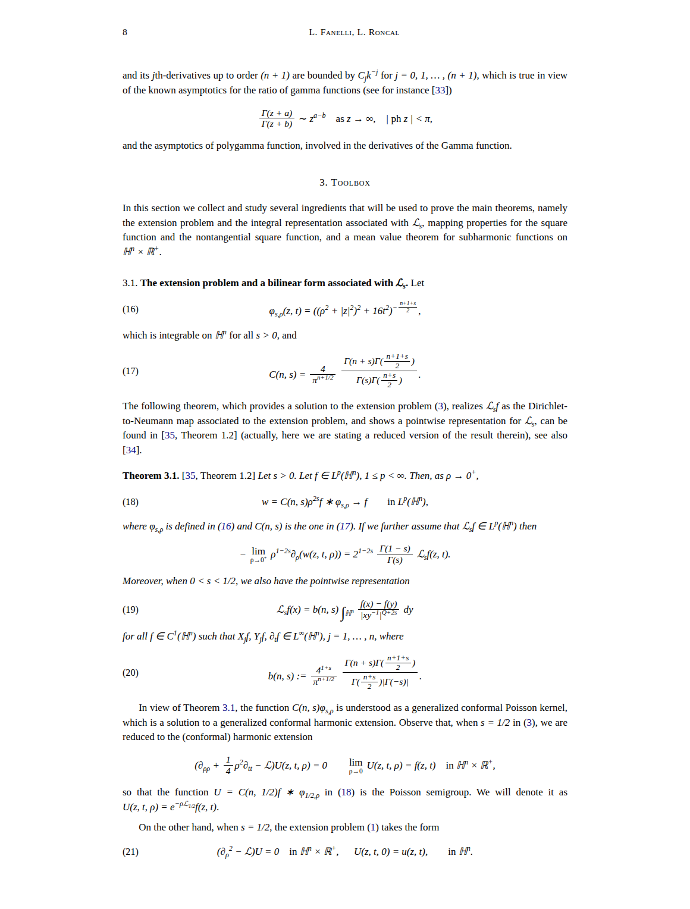8 L. Fanelli, L. Roncal
and its jth-derivatives up to order (n + 1) are bounded by Cjk−j for j = 0, 1, … , (n + 1), which is true in view of the known asymptotics for the ratio of gamma functions (see for instance [33])
Γ(z + a) Γ(z + b) ∼ za−b as z → ∞, | ph z | < π,
and the asymptotics of polygamma function, involved in the derivatives of the Gamma function.
3. Toolbox
In this section we collect and study several ingredients that will be used to prove the main theorems, namely the extension problem and the integral representation associated with ℒs, mapping properties for the square function and the nontangential square function, and a mean value theorem for subharmonic functions on ℍn × ℝ+.
3.1. The extension problem and a bilinear form associated with ℒs. Let
(16)
φs,ρ(z, t) = ((ρ2 + |z|2)2 + 16t2)−n+1+s 2,
which is integrable on ℍn for all s > 0, and
(17)
C(n, s) = 4 πn+1/2 Γ(n + s)Γ(n+1+s 2) Γ(s)Γ(n+s 2).
The following theorem, which provides a solution to the extension problem (3), realizes ℒsf as the Dirichlet-to-Neumann map associated to the extension problem, and shows a pointwise representation for ℒs, can be found in [35, Theorem 1.2] (actually, here we are stating a reduced version of the result therein), see also [34].
Theorem 3.1. [35, Theorem 1.2] Let s > 0. Let f ∈ Lp(ℍn), 1 ≤ p < ∞. Then, as ρ → 0+,
(18)
w = C(n, s)ρ2sf ∗ φs,ρ → f in Lp(ℍn),
where φs,ρ is defined in (16) and C(n, s) is the one in (17). If we further assume that ℒsf ∈ Lp(ℍn) then
− lim ρ→0+ ρ1−2s∂ρ(w(z, t, ρ)) = 21−2s Γ(1 − s) Γ(s) ℒsf(z, t).
Moreover, when 0 < s < 1/2, we also have the pointwise representation
(19)
ℒsf(x) = b(n, s) ∫ℍn f(x) − f(y)|xy−1|Q+2s dy
for all f ∈ C1(ℍn) such that Xjf, Yjf, ∂tf ∈ L∞(ℍn), j = 1, … , n, where
(20)
b(n, s) := 41+s πn+1/2 Γ(n + s)Γ(n+1+s 2) Γ(n+s 2)|Γ(−s)|.
In view of Theorem 3.1, the function C(n, s)φs,ρ is understood as a generalized conformal Poisson kernel, which is a solution to a generalized conformal harmonic extension. Observe that, when s = 1/2 in (3), we are reduced to the (conformal) harmonic extension
(∂ρρ + 14ρ2∂tt − ℒ)U(z, t, ρ) = 0 lim ρ→0 U(z, t, ρ) = f(z, t) in ℍn × ℝ+,
so that the function U = C(n, 1/2)f ∗ φ1/2,ρ in (18) is the Poisson semigroup. We will denote it as U(z, t, ρ) = e−ρℒ1/2f(z, t).
On the other hand, when s = 1/2, the extension problem (1) takes the form
(21)
(∂ρ2 − ℒ)U = 0 in ℍn × ℝ+, U(z, t, 0) = u(z, t), in ℍn.